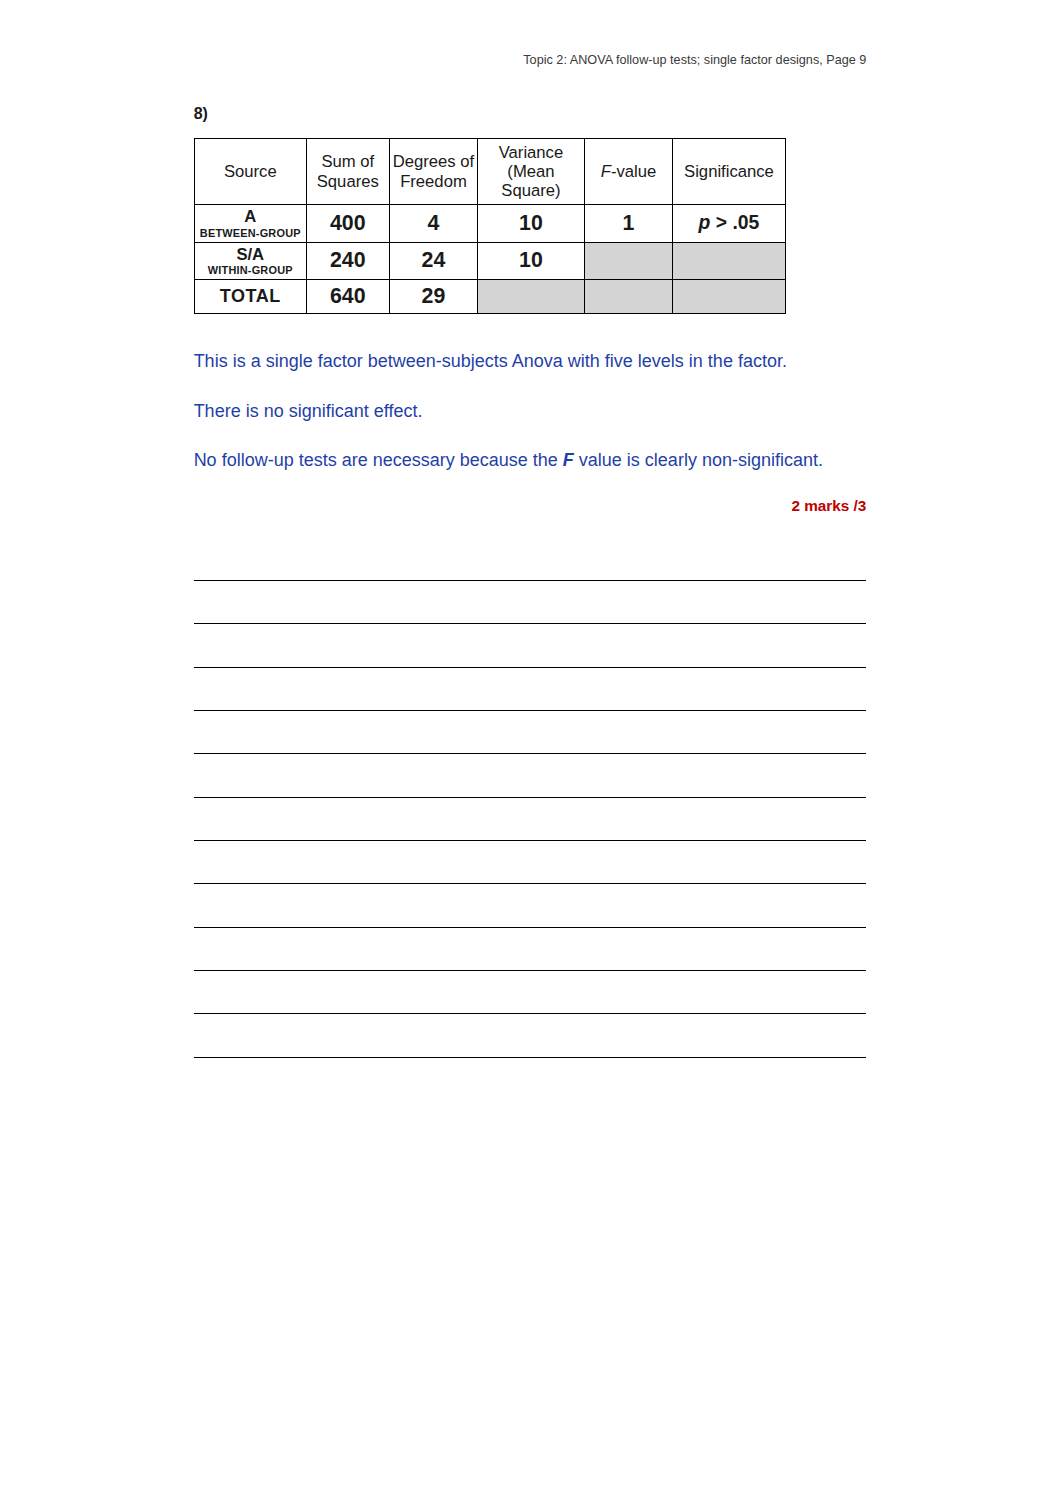Topic 2: ANOVA follow-up tests; single factor designs, Page 9
8)
| Source | Sum of Squares | Degrees of Freedom | Variance (Mean Square) | F -value | Significance |
| --- | --- | --- | --- | --- | --- |
| A BETWEEN-GROUP | 400 | 4 | 10 | 1 | p > .05 |
| S/A WITHIN-GROUP | 240 | 24 | 10 | | |
| TOTAL | 640 | 29 | | | |
This is a single factor between-subjects Anova with five levels in the factor.
There is no significant effect.
No follow-up tests are necessary because the F value is clearly non-significant.
2 marks /3